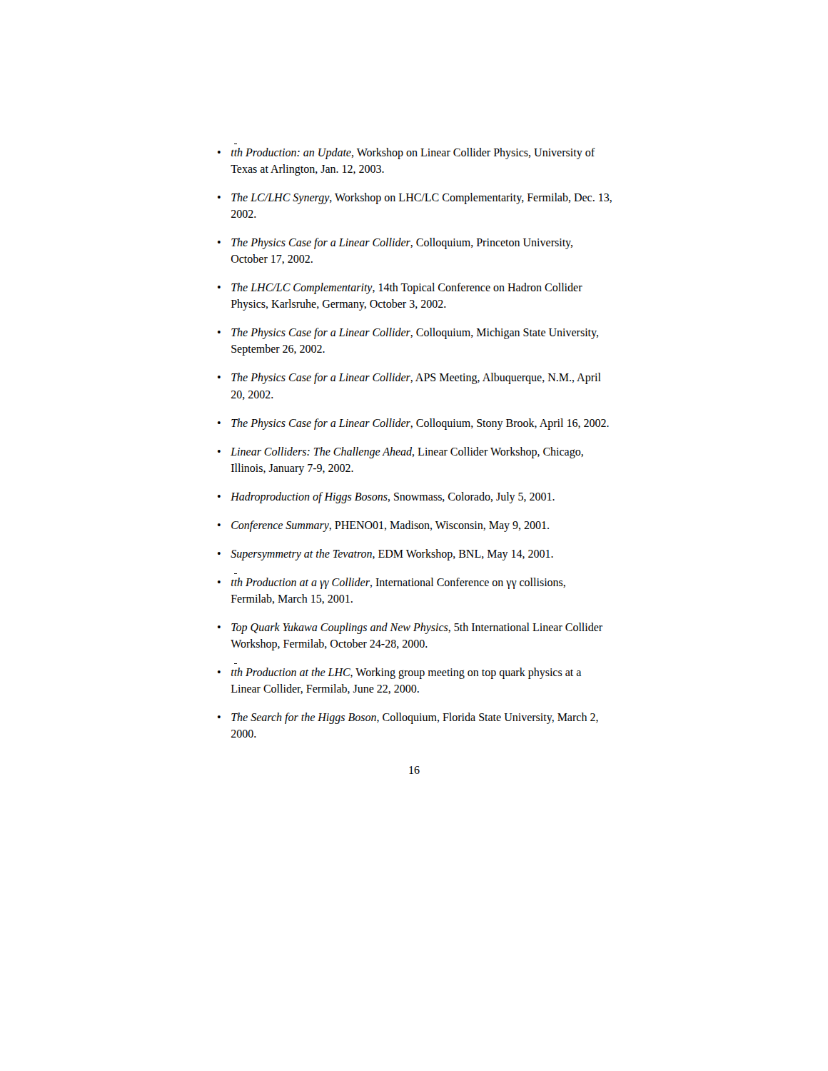tth Production: an Update, Workshop on Linear Collider Physics, University of Texas at Arlington, Jan. 12, 2003.
The LC/LHC Synergy, Workshop on LHC/LC Complementarity, Fermilab, Dec. 13, 2002.
The Physics Case for a Linear Collider, Colloquium, Princeton University, October 17, 2002.
The LHC/LC Complementarity, 14th Topical Conference on Hadron Collider Physics, Karlsruhe, Germany, October 3, 2002.
The Physics Case for a Linear Collider, Colloquium, Michigan State University, September 26, 2002.
The Physics Case for a Linear Collider, APS Meeting, Albuquerque, N.M., April 20, 2002.
The Physics Case for a Linear Collider, Colloquium, Stony Brook, April 16, 2002.
Linear Colliders: The Challenge Ahead, Linear Collider Workshop, Chicago, Illinois, January 7-9, 2002.
Hadroproduction of Higgs Bosons, Snowmass, Colorado, July 5, 2001.
Conference Summary, PHENO01, Madison, Wisconsin, May 9, 2001.
Supersymmetry at the Tevatron, EDM Workshop, BNL, May 14, 2001.
tth Production at a γγ Collider, International Conference on γγ collisions, Fermilab, March 15, 2001.
Top Quark Yukawa Couplings and New Physics, 5th International Linear Collider Workshop, Fermilab, October 24-28, 2000.
tth Production at the LHC, Working group meeting on top quark physics at a Linear Collider, Fermilab, June 22, 2000.
The Search for the Higgs Boson, Colloquium, Florida State University, March 2, 2000.
16